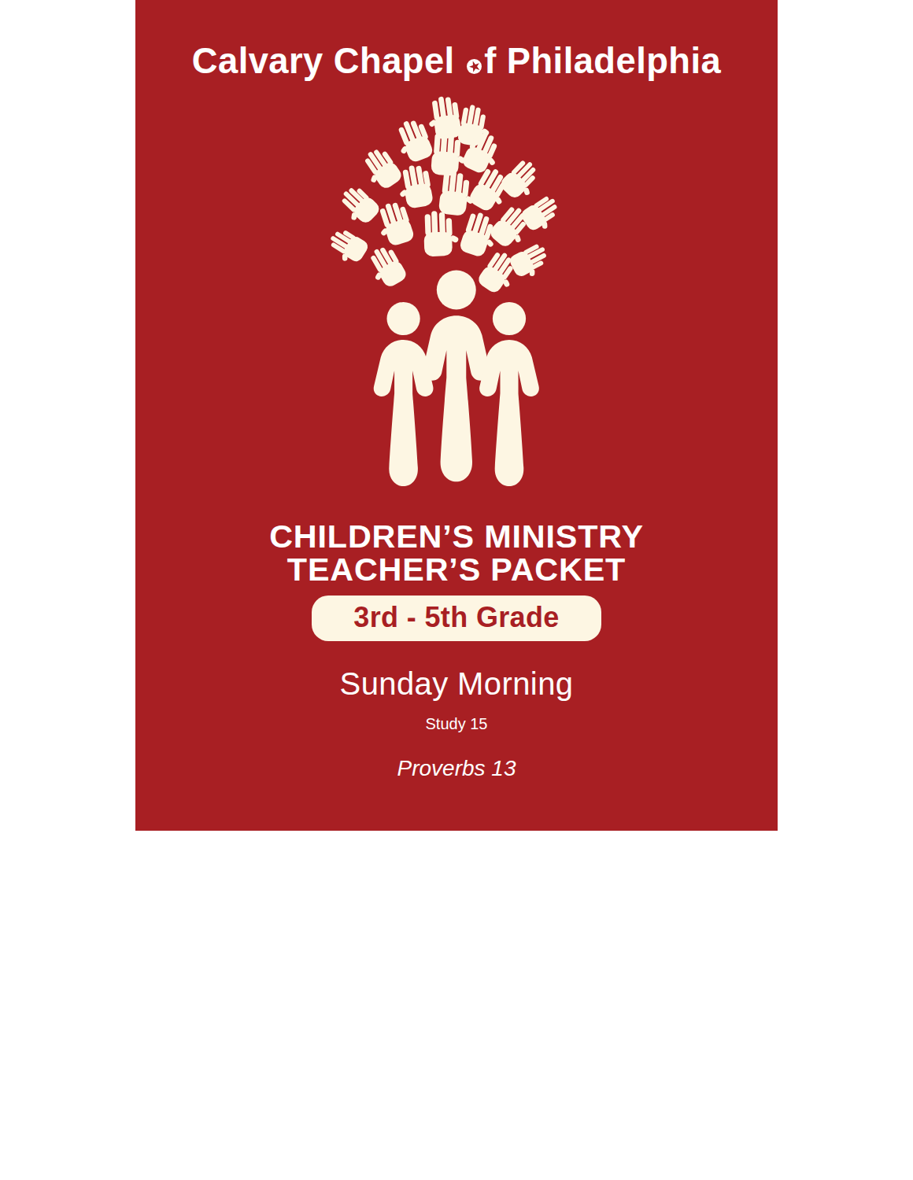Calvary Chapel f Philadelphia
CHILDREN’S MINISTRY
TEACHER’S PACKET
3rd - 5th Grade
Sunday Morning
Study 15
Proverbs 13